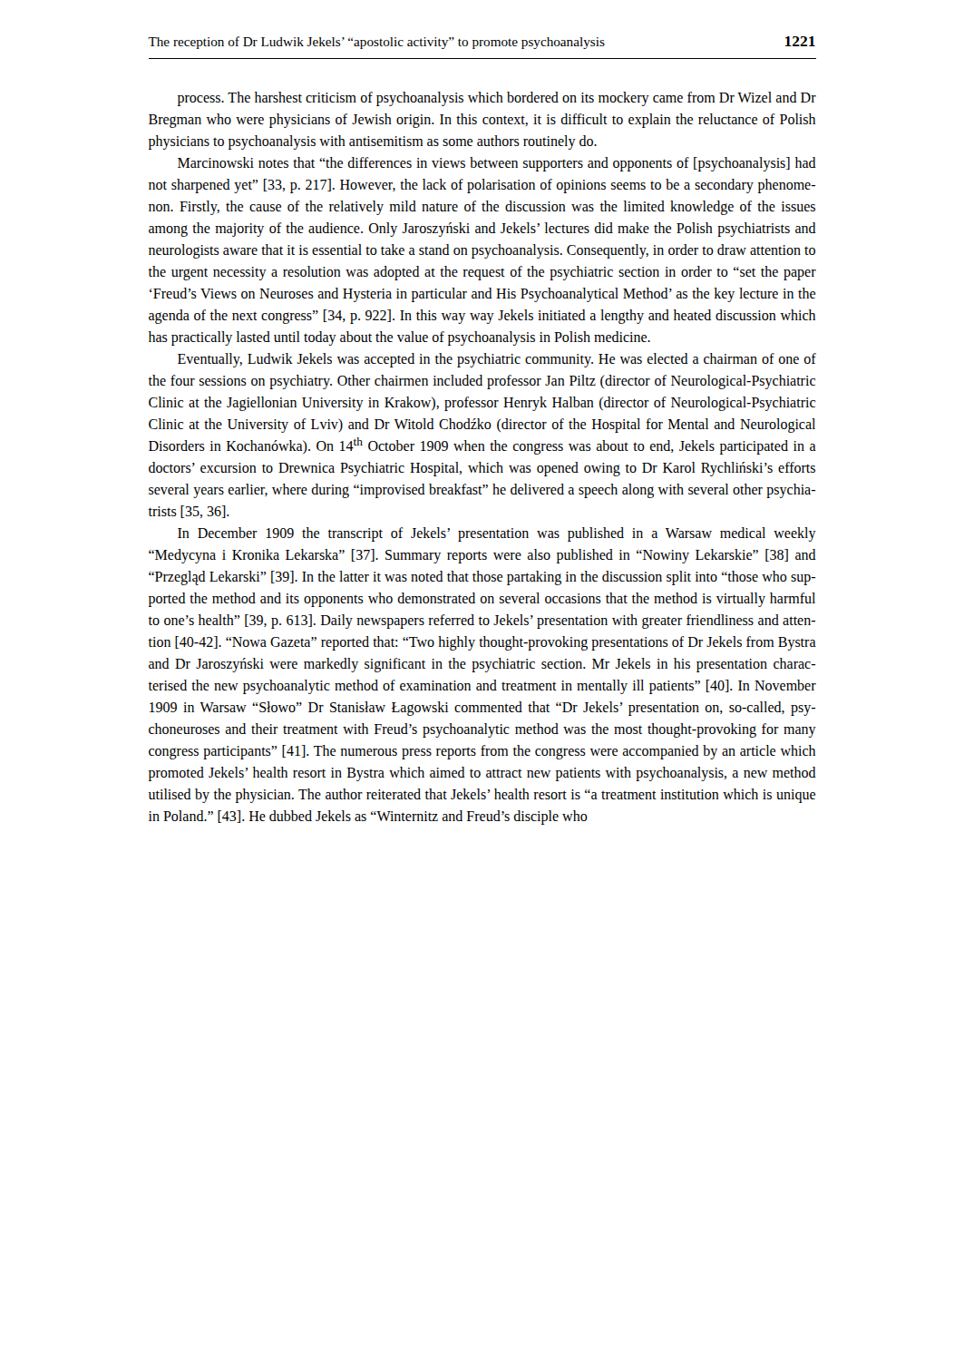The reception of Dr Ludwik Jekels’ “apostolic activity” to promote psychoanalysis 1221
process. The harshest criticism of psychoanalysis which bordered on its mockery came from Dr Wizel and Dr Bregman who were physicians of Jewish origin. In this context, it is difficult to explain the reluctance of Polish physicians to psychoanalysis with antisemitism as some authors routinely do.
Marcinowski notes that “the differences in views between supporters and opponents of [psychoanalysis] had not sharpened yet” [33, p. 217]. However, the lack of polarisation of opinions seems to be a secondary phenomenon. Firstly, the cause of the relatively mild nature of the discussion was the limited knowledge of the issues among the majority of the audience. Only Jaroszyński and Jekels’ lectures did make the Polish psychiatrists and neurologists aware that it is essential to take a stand on psychoanalysis. Consequently, in order to draw attention to the urgent necessity a resolution was adopted at the request of the psychiatric section in order to “set the paper ‘Freud’s Views on Neuroses and Hysteria in particular and His Psychoanalytical Method’ as the key lecture in the agenda of the next congress” [34, p. 922]. In this way way Jekels initiated a lengthy and heated discussion which has practically lasted until today about the value of psychoanalysis in Polish medicine.
Eventually, Ludwik Jekels was accepted in the psychiatric community. He was elected a chairman of one of the four sessions on psychiatry. Other chairmen included professor Jan Piltz (director of Neurological-Psychiatric Clinic at the Jagiellonian University in Krakow), professor Henryk Halban (director of Neurological-Psychiatric Clinic at the University of Lviv) and Dr Witold Chodźko (director of the Hospital for Mental and Neurological Disorders in Kochanówka). On 14th October 1909 when the congress was about to end, Jekels participated in a doctors’ excursion to Drewnica Psychiatric Hospital, which was opened owing to Dr Karol Rychliński’s efforts several years earlier, where during “improvised breakfast” he delivered a speech along with several other psychiatrists [35, 36].
In December 1909 the transcript of Jekels’ presentation was published in a Warsaw medical weekly “Medycyna i Kronika Lekarska” [37]. Summary reports were also published in “Nowiny Lekarskie” [38] and “Przegląd Lekarski” [39]. In the latter it was noted that those partaking in the discussion split into “those who supported the method and its opponents who demonstrated on several occasions that the method is virtually harmful to one’s health” [39, p. 613]. Daily newspapers referred to Jekels’ presentation with greater friendliness and attention [40-42]. “Nowa Gazeta” reported that: “Two highly thought-provoking presentations of Dr Jekels from Bystra and Dr Jaroszyński were markedly significant in the psychiatric section. Mr Jekels in his presentation characterised the new psychoanalytic method of examination and treatment in mentally ill patients” [40]. In November 1909 in Warsaw “Słowo” Dr Stanisław Łagowski commented that “Dr Jekels’ presentation on, so-called, psychoneuroses and their treatment with Freud’s psychoanalytic method was the most thought-provoking for many congress participants” [41]. The numerous press reports from the congress were accompanied by an article which promoted Jekels’ health resort in Bystra which aimed to attract new patients with psychoanalysis, a new method utilised by the physician. The author reiterated that Jekels’ health resort is “a treatment institution which is unique in Poland.” [43]. He dubbed Jekels as “Winternitz and Freud’s disciple who